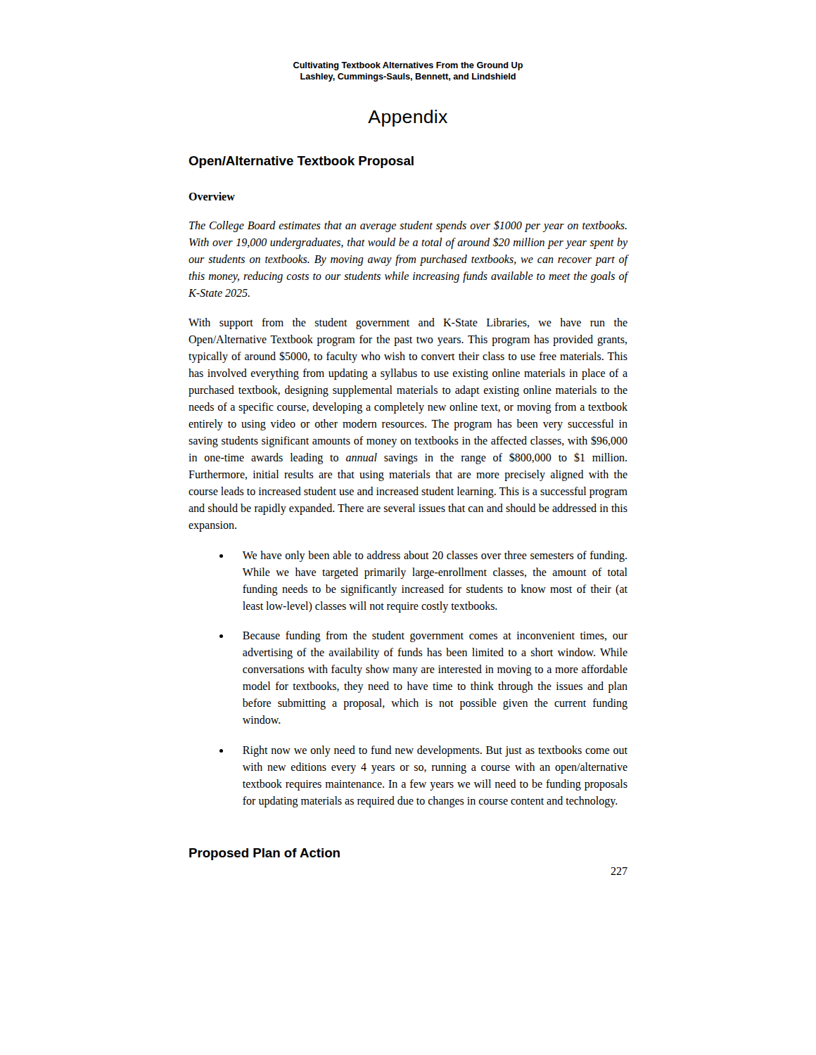Cultivating Textbook Alternatives From the Ground Up
Lashley, Cummings-Sauls, Bennett, and Lindshield
Appendix
Open/Alternative Textbook Proposal
Overview
The College Board estimates that an average student spends over $1000 per year on textbooks. With over 19,000 undergraduates, that would be a total of around $20 million per year spent by our students on textbooks. By moving away from purchased textbooks, we can recover part of this money, reducing costs to our students while increasing funds available to meet the goals of K-State 2025.
With support from the student government and K-State Libraries, we have run the Open/Alternative Textbook program for the past two years. This program has provided grants, typically of around $5000, to faculty who wish to convert their class to use free materials. This has involved everything from updating a syllabus to use existing online materials in place of a purchased textbook, designing supplemental materials to adapt existing online materials to the needs of a specific course, developing a completely new online text, or moving from a textbook entirely to using video or other modern resources. The program has been very successful in saving students significant amounts of money on textbooks in the affected classes, with $96,000 in one-time awards leading to annual savings in the range of $800,000 to $1 million. Furthermore, initial results are that using materials that are more precisely aligned with the course leads to increased student use and increased student learning. This is a successful program and should be rapidly expanded. There are several issues that can and should be addressed in this expansion.
We have only been able to address about 20 classes over three semesters of funding. While we have targeted primarily large-enrollment classes, the amount of total funding needs to be significantly increased for students to know most of their (at least low-level) classes will not require costly textbooks.
Because funding from the student government comes at inconvenient times, our advertising of the availability of funds has been limited to a short window. While conversations with faculty show many are interested in moving to a more affordable model for textbooks, they need to have time to think through the issues and plan before submitting a proposal, which is not possible given the current funding window.
Right now we only need to fund new developments. But just as textbooks come out with new editions every 4 years or so, running a course with an open/alternative textbook requires maintenance. In a few years we will need to be funding proposals for updating materials as required due to changes in course content and technology.
Proposed Plan of Action
227